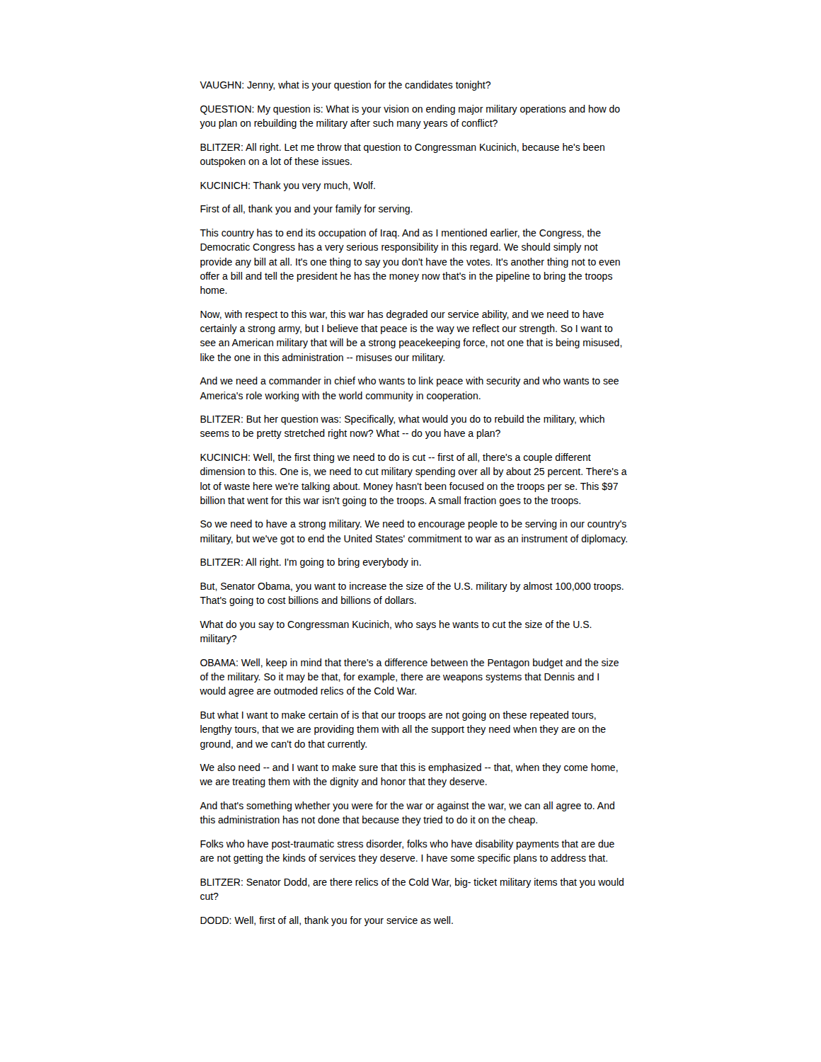VAUGHN: Jenny, what is your question for the candidates tonight?
QUESTION: My question is: What is your vision on ending major military operations and how do you plan on rebuilding the military after such many years of conflict?
BLITZER: All right. Let me throw that question to Congressman Kucinich, because he's been outspoken on a lot of these issues.
KUCINICH: Thank you very much, Wolf.
First of all, thank you and your family for serving.
This country has to end its occupation of Iraq. And as I mentioned earlier, the Congress, the Democratic Congress has a very serious responsibility in this regard. We should simply not provide any bill at all. It's one thing to say you don't have the votes. It's another thing not to even offer a bill and tell the president he has the money now that's in the pipeline to bring the troops home.
Now, with respect to this war, this war has degraded our service ability, and we need to have certainly a strong army, but I believe that peace is the way we reflect our strength. So I want to see an American military that will be a strong peacekeeping force, not one that is being misused, like the one in this administration -- misuses our military.
And we need a commander in chief who wants to link peace with security and who wants to see America's role working with the world community in cooperation.
BLITZER: But her question was: Specifically, what would you do to rebuild the military, which seems to be pretty stretched right now? What -- do you have a plan?
KUCINICH: Well, the first thing we need to do is cut -- first of all, there's a couple different dimension to this. One is, we need to cut military spending over all by about 25 percent. There's a lot of waste here we're talking about. Money hasn't been focused on the troops per se. This $97 billion that went for this war isn't going to the troops. A small fraction goes to the troops.
So we need to have a strong military. We need to encourage people to be serving in our country's military, but we've got to end the United States' commitment to war as an instrument of diplomacy.
BLITZER: All right. I'm going to bring everybody in.
But, Senator Obama, you want to increase the size of the U.S. military by almost 100,000 troops. That's going to cost billions and billions of dollars.
What do you say to Congressman Kucinich, who says he wants to cut the size of the U.S. military?
OBAMA: Well, keep in mind that there's a difference between the Pentagon budget and the size of the military. So it may be that, for example, there are weapons systems that Dennis and I would agree are outmoded relics of the Cold War.
But what I want to make certain of is that our troops are not going on these repeated tours, lengthy tours, that we are providing them with all the support they need when they are on the ground, and we can't do that currently.
We also need -- and I want to make sure that this is emphasized -- that, when they come home, we are treating them with the dignity and honor that they deserve.
And that's something whether you were for the war or against the war, we can all agree to. And this administration has not done that because they tried to do it on the cheap.
Folks who have post-traumatic stress disorder, folks who have disability payments that are due are not getting the kinds of services they deserve. I have some specific plans to address that.
BLITZER: Senator Dodd, are there relics of the Cold War, big- ticket military items that you would cut?
DODD: Well, first of all, thank you for your service as well.